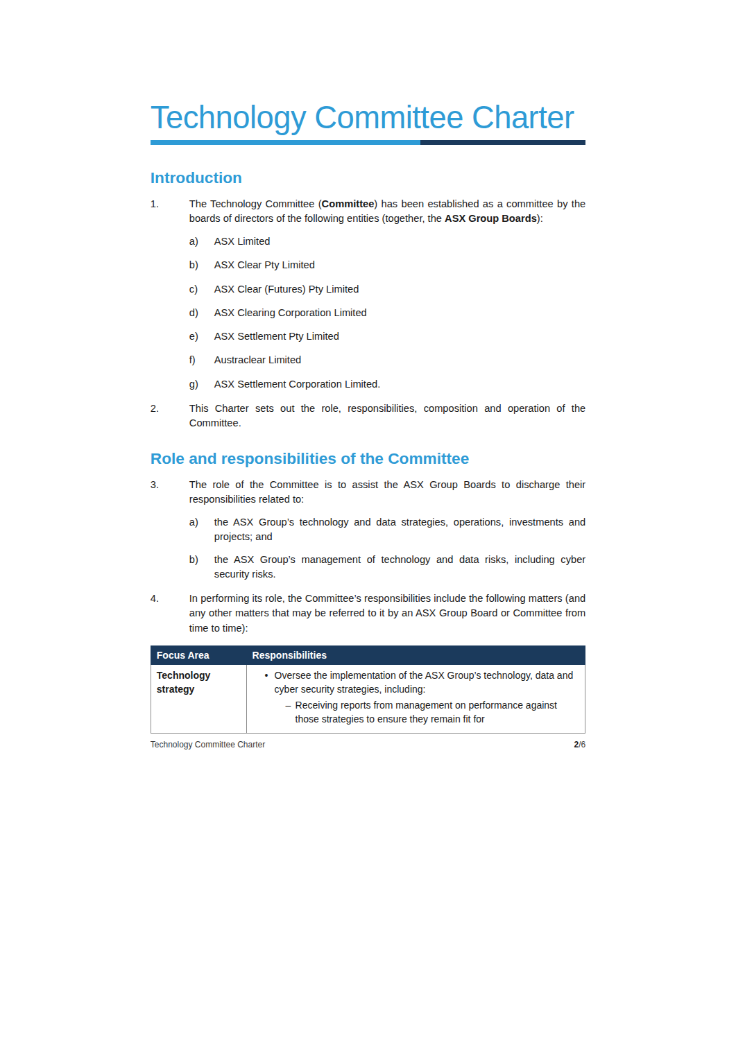Technology Committee Charter
Introduction
1. The Technology Committee (Committee) has been established as a committee by the boards of directors of the following entities (together, the ASX Group Boards):
a) ASX Limited
b) ASX Clear Pty Limited
c) ASX Clear (Futures) Pty Limited
d) ASX Clearing Corporation Limited
e) ASX Settlement Pty Limited
f) Austraclear Limited
g) ASX Settlement Corporation Limited.
2. This Charter sets out the role, responsibilities, composition and operation of the Committee.
Role and responsibilities of the Committee
3. The role of the Committee is to assist the ASX Group Boards to discharge their responsibilities related to:
a) the ASX Group’s technology and data strategies, operations, investments and projects; and
b) the ASX Group’s management of technology and data risks, including cyber security risks.
4. In performing its role, the Committee’s responsibilities include the following matters (and any other matters that may be referred to it by an ASX Group Board or Committee from time to time):
| Focus Area | Responsibilities |
| --- | --- |
| Technology strategy | Oversee the implementation of the ASX Group’s technology, data and cyber security strategies, including: Receiving reports from management on performance against those strategies to ensure they remain fit for |
Technology Committee Charter
2/6